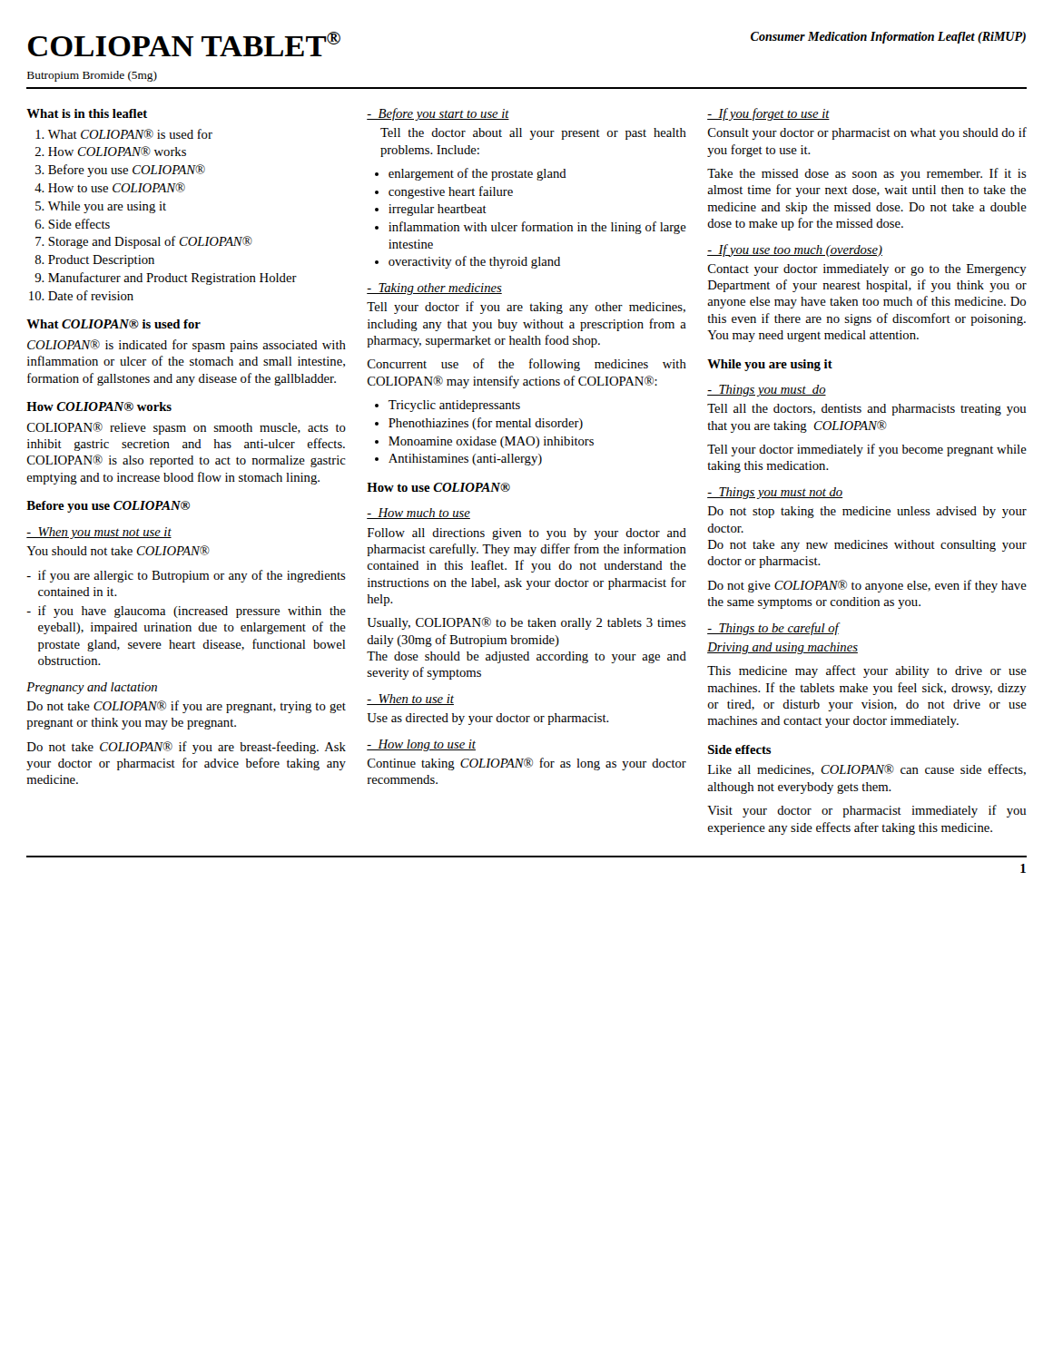Consumer Medication Information Leaflet (RiMUP)
COLIOPAN TABLET®
Butropium Bromide (5mg)
What is in this leaflet
What COLIOPAN® is used for
How COLIOPAN® works
Before you use COLIOPAN®
How to use COLIOPAN®
While you are using it
Side effects
Storage and Disposal of COLIOPAN®
Product Description
Manufacturer and Product Registration Holder
Date of revision
What COLIOPAN® is used for
COLIOPAN® is indicated for spasm pains associated with inflammation or ulcer of the stomach and small intestine, formation of gallstones and any disease of the gallbladder.
How COLIOPAN® works
COLIOPAN® relieve spasm on smooth muscle, acts to inhibit gastric secretion and has anti-ulcer effects. COLIOPAN® is also reported to act to normalize gastric emptying and to increase blood flow in stomach lining.
Before you use COLIOPAN®
- When you must not use it
You should not take COLIOPAN®
-if you are allergic to Butropium or any of the ingredients contained in it.
-if you have glaucoma (increased pressure within the eyeball), impaired urination due to enlargement of the prostate gland, severe heart disease, functional bowel obstruction.
Pregnancy and lactation
Do not take COLIOPAN® if you are pregnant, trying to get pregnant or think you may be pregnant.
Do not take COLIOPAN® if you are breast-feeding. Ask your doctor or pharmacist for advice before taking any medicine.
- Before you start to use it
Tell the doctor about all your present or past health problems. Include:
enlargement of the prostate gland
congestive heart failure
irregular heartbeat
inflammation with ulcer formation in the lining of large intestine
overactivity of the thyroid gland
- Taking other medicines
Tell your doctor if you are taking any other medicines, including any that you buy without a prescription from a pharmacy, supermarket or health food shop.
Concurrent use of the following medicines with COLIOPAN® may intensify actions of COLIOPAN®:
Tricyclic antidepressants
Phenothiazines (for mental disorder)
Monoamine oxidase (MAO) inhibitors
Antihistamines (anti-allergy)
How to use COLIOPAN®
- How much to use
Follow all directions given to you by your doctor and pharmacist carefully. They may differ from the information contained in this leaflet. If you do not understand the instructions on the label, ask your doctor or pharmacist for help.
Usually, COLIOPAN® to be taken orally 2 tablets 3 times daily (30mg of Butropium bromide)
The dose should be adjusted according to your age and severity of symptoms
- When to use it
Use as directed by your doctor or pharmacist.
- How long to use it
Continue taking COLIOPAN® for as long as your doctor recommends.
- If you forget to use it
Consult your doctor or pharmacist on what you should do if you forget to use it.
Take the missed dose as soon as you remember. If it is almost time for your next dose, wait until then to take the medicine and skip the missed dose. Do not take a double dose to make up for the missed dose.
- If you use too much (overdose)
Contact your doctor immediately or go to the Emergency Department of your nearest hospital, if you think you or anyone else may have taken too much of this medicine. Do this even if there are no signs of discomfort or poisoning. You may need urgent medical attention.
While you are using it
- Things you must do
Tell all the doctors, dentists and pharmacists treating you that you are taking COLIOPAN®
Tell your doctor immediately if you become pregnant while taking this medication.
- Things you must not do
Do not stop taking the medicine unless advised by your doctor.
Do not take any new medicines without consulting your doctor or pharmacist.
Do not give COLIOPAN® to anyone else, even if they have the same symptoms or condition as you.
- Things to be careful of
Driving and using machines
This medicine may affect your ability to drive or use machines. If the tablets make you feel sick, drowsy, dizzy or tired, or disturb your vision, do not drive or use machines and contact your doctor immediately.
Side effects
Like all medicines, COLIOPAN® can cause side effects, although not everybody gets them.
Visit your doctor or pharmacist immediately if you experience any side effects after taking this medicine.
1